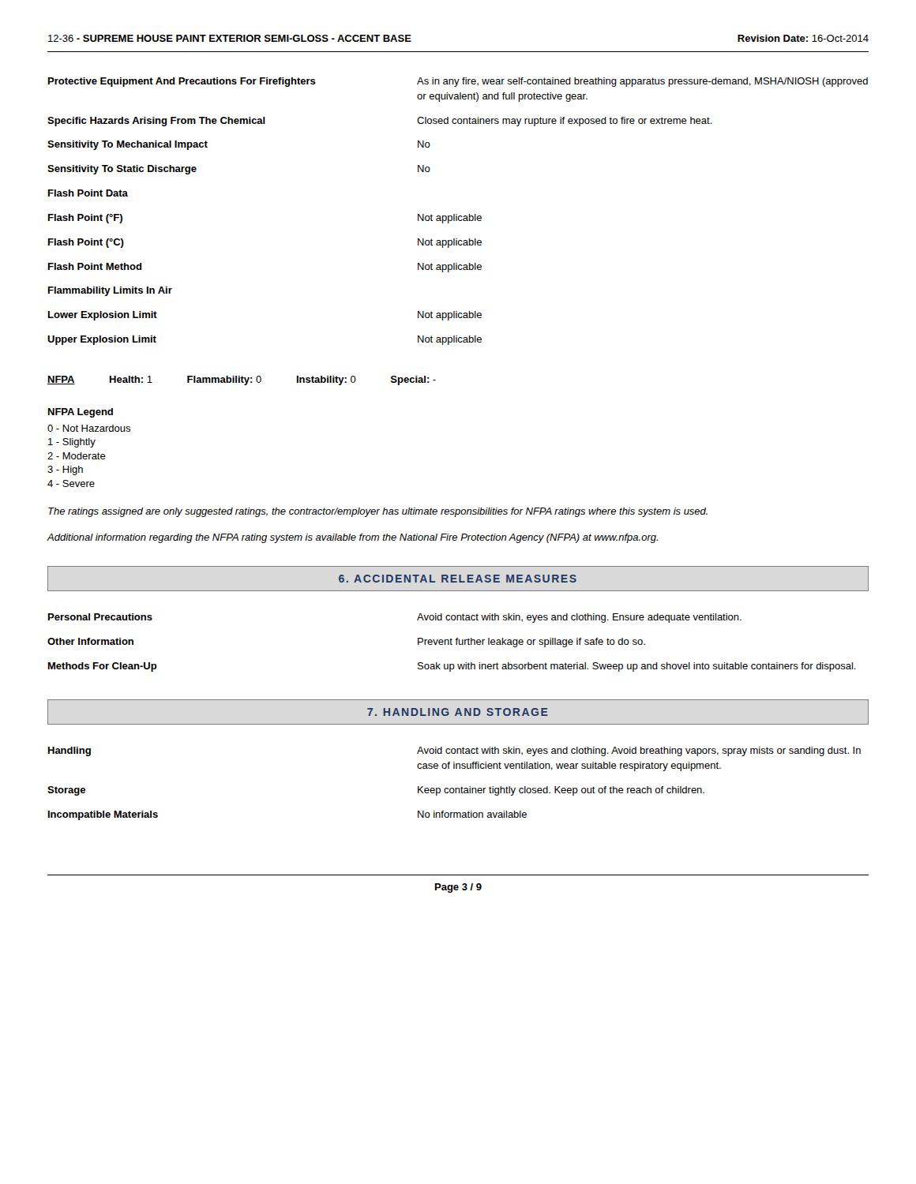12-36 - SUPREME HOUSE PAINT EXTERIOR SEMI-GLOSS - ACCENT BASE
Revision Date: 16-Oct-2014
| Protective Equipment And Precautions For Firefighters | As in any fire, wear self-contained breathing apparatus pressure-demand, MSHA/NIOSH (approved or equivalent) and full protective gear. |
| Specific Hazards Arising From The Chemical | Closed containers may rupture if exposed to fire or extreme heat. |
| Sensitivity To Mechanical Impact | No |
| Sensitivity To Static Discharge | No |
| Flash Point Data | |
| Flash Point (°F) | Not applicable |
| Flash Point (°C) | Not applicable |
| Flash Point Method | Not applicable |
| Flammability Limits In Air | |
| Lower Explosion Limit | Not applicable |
| Upper Explosion Limit | Not applicable |
NFPA Health: 1 Flammability: 0 Instability: 0 Special: -
NFPA Legend
0 - Not Hazardous
1 - Slightly
2 - Moderate
3 - High
4 - Severe
The ratings assigned are only suggested ratings, the contractor/employer has ultimate responsibilities for NFPA ratings where this system is used.
Additional information regarding the NFPA rating system is available from the National Fire Protection Agency (NFPA) at www.nfpa.org.
6. ACCIDENTAL RELEASE MEASURES
| Personal Precautions | Avoid contact with skin, eyes and clothing. Ensure adequate ventilation. |
| Other Information | Prevent further leakage or spillage if safe to do so. |
| Methods For Clean-Up | Soak up with inert absorbent material. Sweep up and shovel into suitable containers for disposal. |
7. HANDLING AND STORAGE
| Handling | Avoid contact with skin, eyes and clothing. Avoid breathing vapors, spray mists or sanding dust. In case of insufficient ventilation, wear suitable respiratory equipment. |
| Storage | Keep container tightly closed. Keep out of the reach of children. |
| Incompatible Materials | No information available |
Page 3 / 9